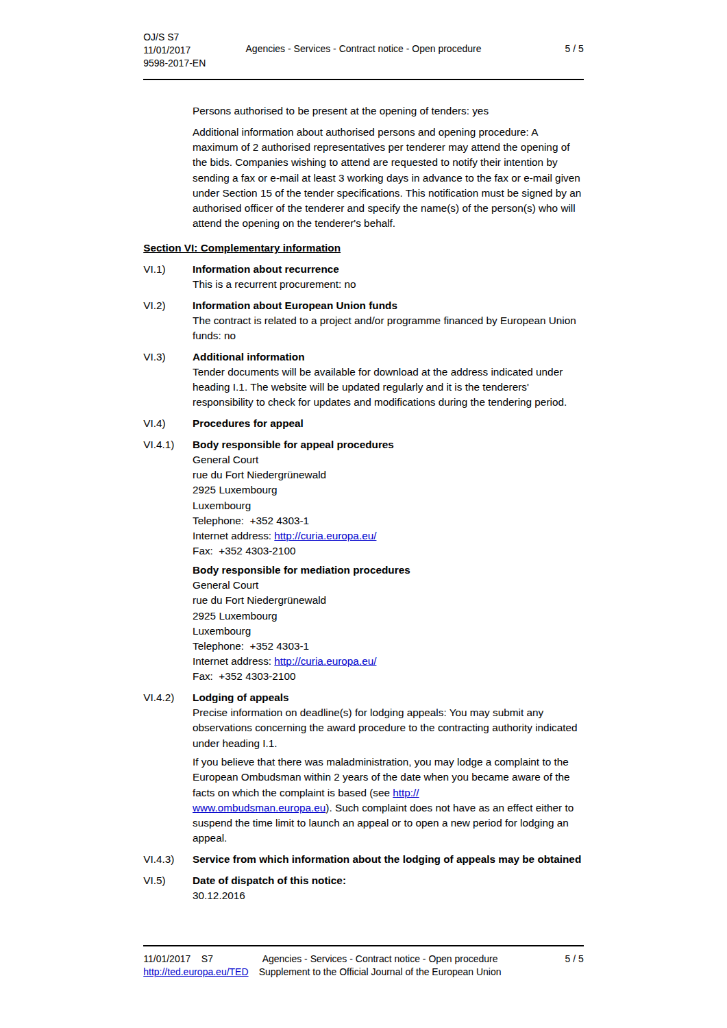OJ/S S7
11/01/2017
9598-2017-EN
Agencies - Services - Contract notice - Open procedure
5 / 5
Persons authorised to be present at the opening of tenders: yes
Additional information about authorised persons and opening procedure: A maximum of 2 authorised representatives per tenderer may attend the opening of the bids. Companies wishing to attend are requested to notify their intention by sending a fax or e-mail at least 3 working days in advance to the fax or e-mail given under Section 15 of the tender specifications. This notification must be signed by an authorised officer of the tenderer and specify the name(s) of the person(s) who will attend the opening on the tenderer's behalf.
Section VI: Complementary information
VI.1)
Information about recurrence
This is a recurrent procurement: no
VI.2)
Information about European Union funds
The contract is related to a project and/or programme financed by European Union funds: no
VI.3)
Additional information
Tender documents will be available for download at the address indicated under heading I.1. The website will be updated regularly and it is the tenderers' responsibility to check for updates and modifications during the tendering period.
VI.4)
Procedures for appeal
VI.4.1)
Body responsible for appeal procedures
General Court
rue du Fort Niedergrünewald
2925 Luxembourg
Luxembourg
Telephone: +352 4303-1
Internet address: http://curia.europa.eu/
Fax: +352 4303-2100
Body responsible for mediation procedures
General Court
rue du Fort Niedergrünewald
2925 Luxembourg
Luxembourg
Telephone: +352 4303-1
Internet address: http://curia.europa.eu/
Fax: +352 4303-2100
VI.4.2)
Lodging of appeals
Precise information on deadline(s) for lodging appeals: You may submit any observations concerning the award procedure to the contracting authority indicated under heading I.1.
If you believe that there was maladministration, you may lodge a complaint to the European Ombudsman within 2 years of the date when you became aware of the facts on which the complaint is based (see http://
www.ombudsman.europa.eu). Such complaint does not have as an effect either to suspend the time limit to launch an appeal or to open a new period for lodging an appeal.
VI.4.3)
Service from which information about the lodging of appeals may be obtained
VI.5)
Date of dispatch of this notice:
30.12.2016
11/01/2017 S7
http://ted.europa.eu/TED
Agencies - Services - Contract notice - Open procedure
Supplement to the Official Journal of the European Union
5 / 5